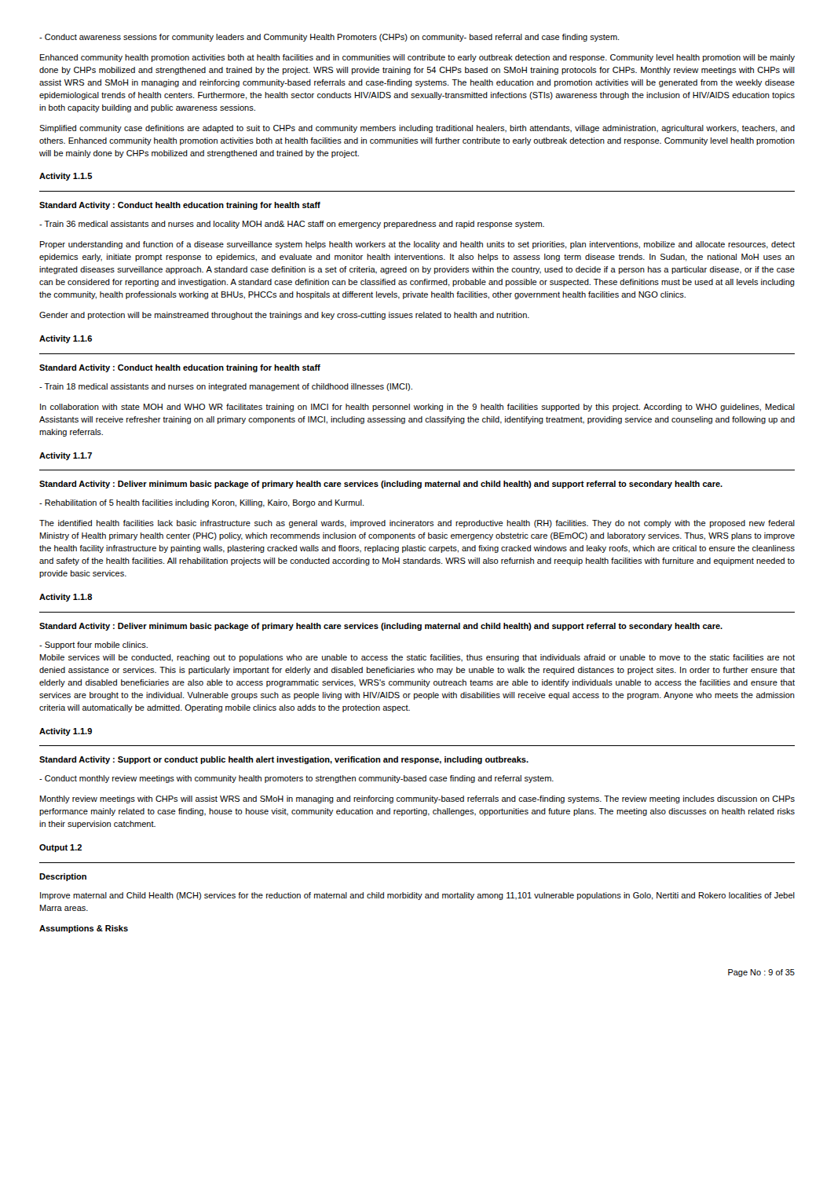- Conduct awareness sessions for community leaders and Community Health Promoters (CHPs) on community- based referral and case finding system.
Enhanced community health promotion activities both at health facilities and in communities will contribute to early outbreak detection and response. Community level health promotion will be mainly done by CHPs mobilized and strengthened and trained by the project. WRS will provide training for 54 CHPs based on SMoH training protocols for CHPs. Monthly review meetings with CHPs will assist WRS and SMoH in managing and reinforcing community-based referrals and case-finding systems. The health education and promotion activities will be generated from the weekly disease epidemiological trends of health centers. Furthermore, the health sector conducts HIV/AIDS and sexually-transmitted infections (STIs) awareness through the inclusion of HIV/AIDS education topics in both capacity building and public awareness sessions.
Simplified community case definitions are adapted to suit to CHPs and community members including traditional healers, birth attendants, village administration, agricultural workers, teachers, and others. Enhanced community health promotion activities both at health facilities and in communities will further contribute to early outbreak detection and response. Community level health promotion will be mainly done by CHPs mobilized and strengthened and trained by the project.
Activity 1.1.5
Standard Activity : Conduct health education training for health staff
- Train 36 medical assistants and nurses and locality MOH and& HAC staff on emergency preparedness and rapid response system.
Proper understanding and function of a disease surveillance system helps health workers at the locality and health units to set priorities, plan interventions, mobilize and allocate resources, detect epidemics early, initiate prompt response to epidemics, and evaluate and monitor health interventions. It also helps to assess long term disease trends. In Sudan, the national MoH uses an integrated diseases surveillance approach. A standard case definition is a set of criteria, agreed on by providers within the country, used to decide if a person has a particular disease, or if the case can be considered for reporting and investigation. A standard case definition can be classified as confirmed, probable and possible or suspected. These definitions must be used at all levels including the community, health professionals working at BHUs, PHCCs and hospitals at different levels, private health facilities, other government health facilities and NGO clinics.
Gender and protection will be mainstreamed throughout the trainings and key cross-cutting issues related to health and nutrition.
Activity 1.1.6
Standard Activity : Conduct health education training for health staff
- Train 18 medical assistants and nurses on integrated management of childhood illnesses (IMCI).
In collaboration with state MOH and WHO WR facilitates training on IMCI for health personnel working in the 9 health facilities supported by this project. According to WHO guidelines, Medical Assistants will receive refresher training on all primary components of IMCI, including assessing and classifying the child, identifying treatment, providing service and counseling and following up and making referrals.
Activity 1.1.7
Standard Activity : Deliver minimum basic package of primary health care services (including maternal and child health) and support referral to secondary health care.
- Rehabilitation of 5 health facilities including Koron, Killing, Kairo, Borgo and Kurmul.
The identified health facilities lack basic infrastructure such as general wards, improved incinerators and reproductive health (RH) facilities. They do not comply with the proposed new federal Ministry of Health primary health center (PHC) policy, which recommends inclusion of components of basic emergency obstetric care (BEmOC) and laboratory services. Thus, WRS plans to improve the health facility infrastructure by painting walls, plastering cracked walls and floors, replacing plastic carpets, and fixing cracked windows and leaky roofs, which are critical to ensure the cleanliness and safety of the health facilities. All rehabilitation projects will be conducted according to MoH standards. WRS will also refurnish and reequip health facilities with furniture and equipment needed to provide basic services.
Activity 1.1.8
Standard Activity : Deliver minimum basic package of primary health care services (including maternal and child health) and support referral to secondary health care.
- Support four mobile clinics.
Mobile services will be conducted, reaching out to populations who are unable to access the static facilities, thus ensuring that individuals afraid or unable to move to the static facilities are not denied assistance or services. This is particularly important for elderly and disabled beneficiaries who may be unable to walk the required distances to project sites. In order to further ensure that elderly and disabled beneficiaries are also able to access programmatic services, WRS's community outreach teams are able to identify individuals unable to access the facilities and ensure that services are brought to the individual. Vulnerable groups such as people living with HIV/AIDS or people with disabilities will receive equal access to the program. Anyone who meets the admission criteria will automatically be admitted. Operating mobile clinics also adds to the protection aspect.
Activity 1.1.9
Standard Activity : Support or conduct public health alert investigation, verification and response, including outbreaks.
- Conduct monthly review meetings with community health promoters to strengthen community-based case finding and referral system.
Monthly review meetings with CHPs will assist WRS and SMoH in managing and reinforcing community-based referrals and case-finding systems. The review meeting includes discussion on CHPs performance mainly related to case finding, house to house visit, community education and reporting, challenges, opportunities and future plans. The meeting also discusses on health related risks in their supervision catchment.
Output 1.2
Description
Improve maternal and Child Health (MCH) services for the reduction of maternal and child morbidity and mortality among 11,101 vulnerable populations in Golo, Nertiti and Rokero localities of Jebel Marra areas.
Assumptions & Risks
Page No : 9 of 35